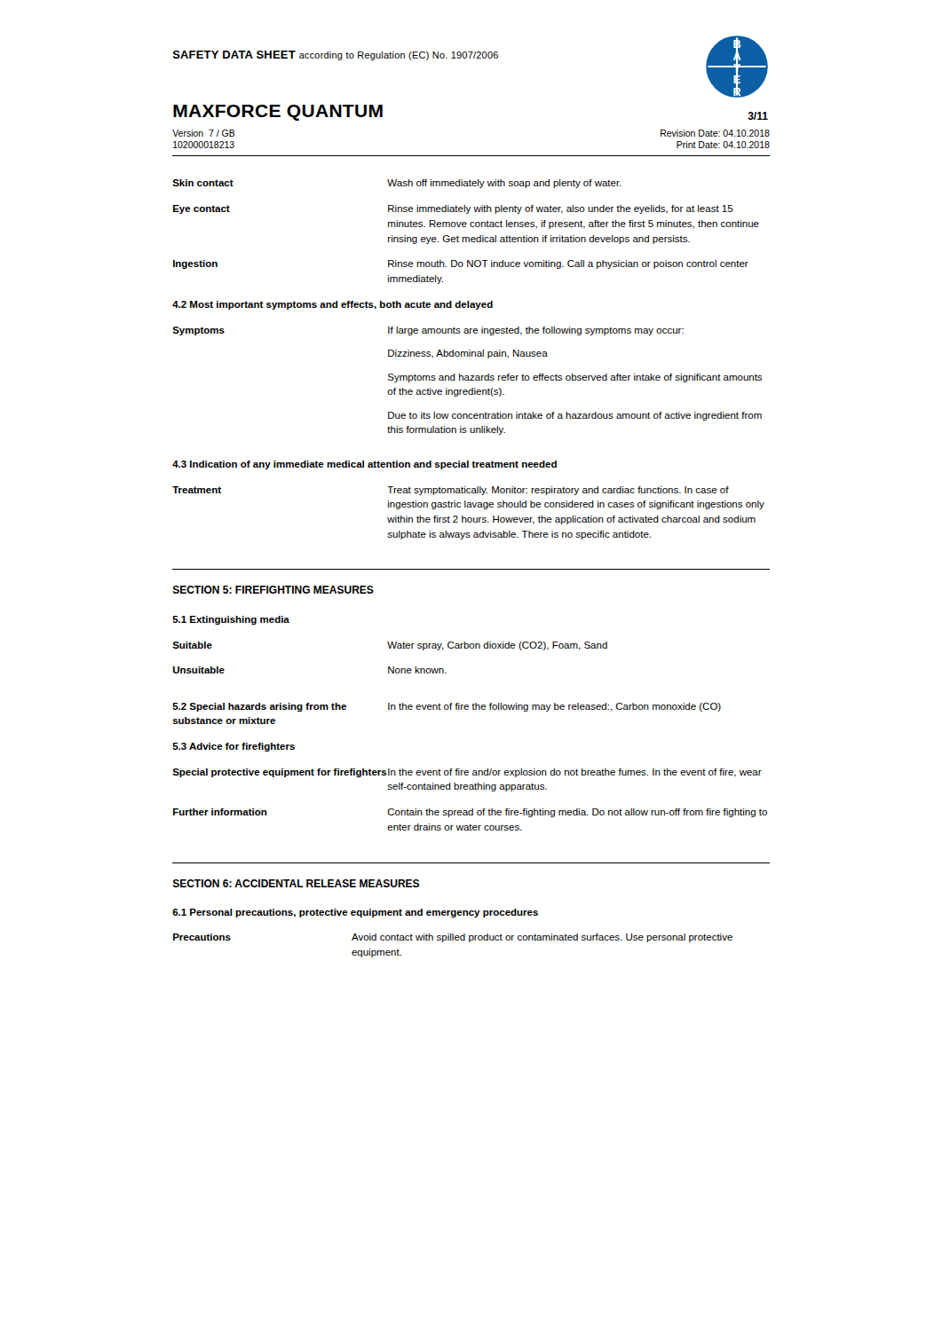B A Y E R
SAFETY DATA SHEET according to Regulation (EC) No. 1907/2006
MAXFORCE QUANTUM
3/11
Version 7 / GB
102000018213
Revision Date: 04.10.2018
Print Date: 04.10.2018
| Skin contact | Wash off immediately with soap and plenty of water. |
| Eye contact | Rinse immediately with plenty of water, also under the eyelids, for at least 15 minutes. Remove contact lenses, if present, after the first 5 minutes, then continue rinsing eye. Get medical attention if irritation develops and persists. |
| Ingestion | Rinse mouth. Do NOT induce vomiting. Call a physician or poison control center immediately. |
| 4.2 Most important symptoms and effects, both acute and delayed |
| Symptoms | If large amounts are ingested, the following symptoms may occur: Dizziness, Abdominal pain, Nausea Symptoms and hazards refer to effects observed after intake of significant amounts of the active ingredient(s). Due to its low concentration intake of a hazardous amount of active ingredient from this formulation is unlikely. |
| 4.3 Indication of any immediate medical attention and special treatment needed |
| Treatment | Treat symptomatically. Monitor: respiratory and cardiac functions. In case of ingestion gastric lavage should be considered in cases of significant ingestions only within the first 2 hours. However, the application of activated charcoal and sodium sulphate is always advisable. There is no specific antidote. |
SECTION 5: FIREFIGHTING MEASURES
| 5.1 Extinguishing media |
| Suitable | Water spray, Carbon dioxide (CO2), Foam, Sand |
| Unsuitable | None known. |
| 5.2 Special hazards arising from the substance or mixture | In the event of fire the following may be released:, Carbon monoxide (CO) |
| 5.3 Advice for firefighters |
| Special protective equipment for firefighters | In the event of fire and/or explosion do not breathe fumes. In the event of fire, wear self-contained breathing apparatus. |
| Further information | Contain the spread of the fire-fighting media. Do not allow run-off from fire fighting to enter drains or water courses. |
SECTION 6: ACCIDENTAL RELEASE MEASURES
6.1 Personal precautions, protective equipment and emergency procedures
| Precautions | Avoid contact with spilled product or contaminated surfaces. Use personal protective equipment. |